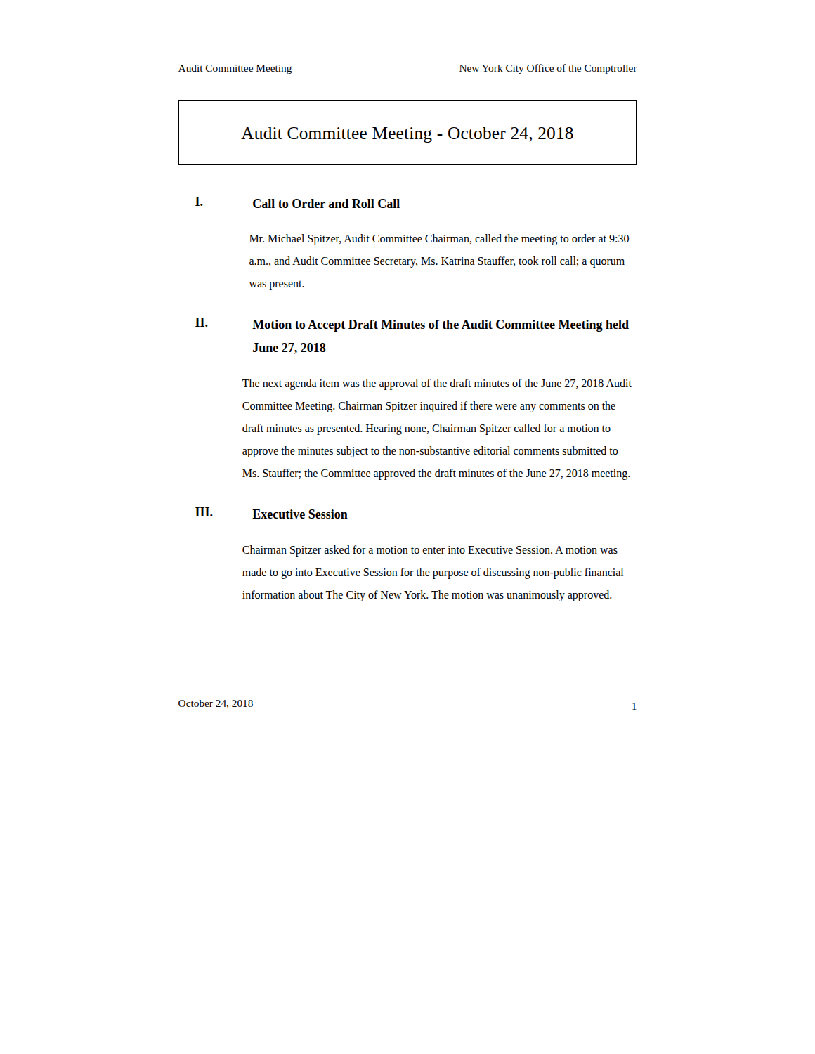Audit Committee Meeting New York City Office of the Comptroller
Audit Committee Meeting - October 24, 2018
I. Call to Order and Roll Call
Mr. Michael Spitzer, Audit Committee Chairman, called the meeting to order at 9:30 a.m., and Audit Committee Secretary, Ms. Katrina Stauffer, took roll call; a quorum was present.
II. Motion to Accept Draft Minutes of the Audit Committee Meeting held June 27, 2018
The next agenda item was the approval of the draft minutes of the June 27, 2018 Audit Committee Meeting. Chairman Spitzer inquired if there were any comments on the draft minutes as presented. Hearing none, Chairman Spitzer called for a motion to approve the minutes subject to the non-substantive editorial comments submitted to Ms. Stauffer; the Committee approved the draft minutes of the June 27, 2018 meeting.
III. Executive Session
Chairman Spitzer asked for a motion to enter into Executive Session. A motion was made to go into Executive Session for the purpose of discussing non-public financial information about The City of New York. The motion was unanimously approved.
October 24, 2018 1